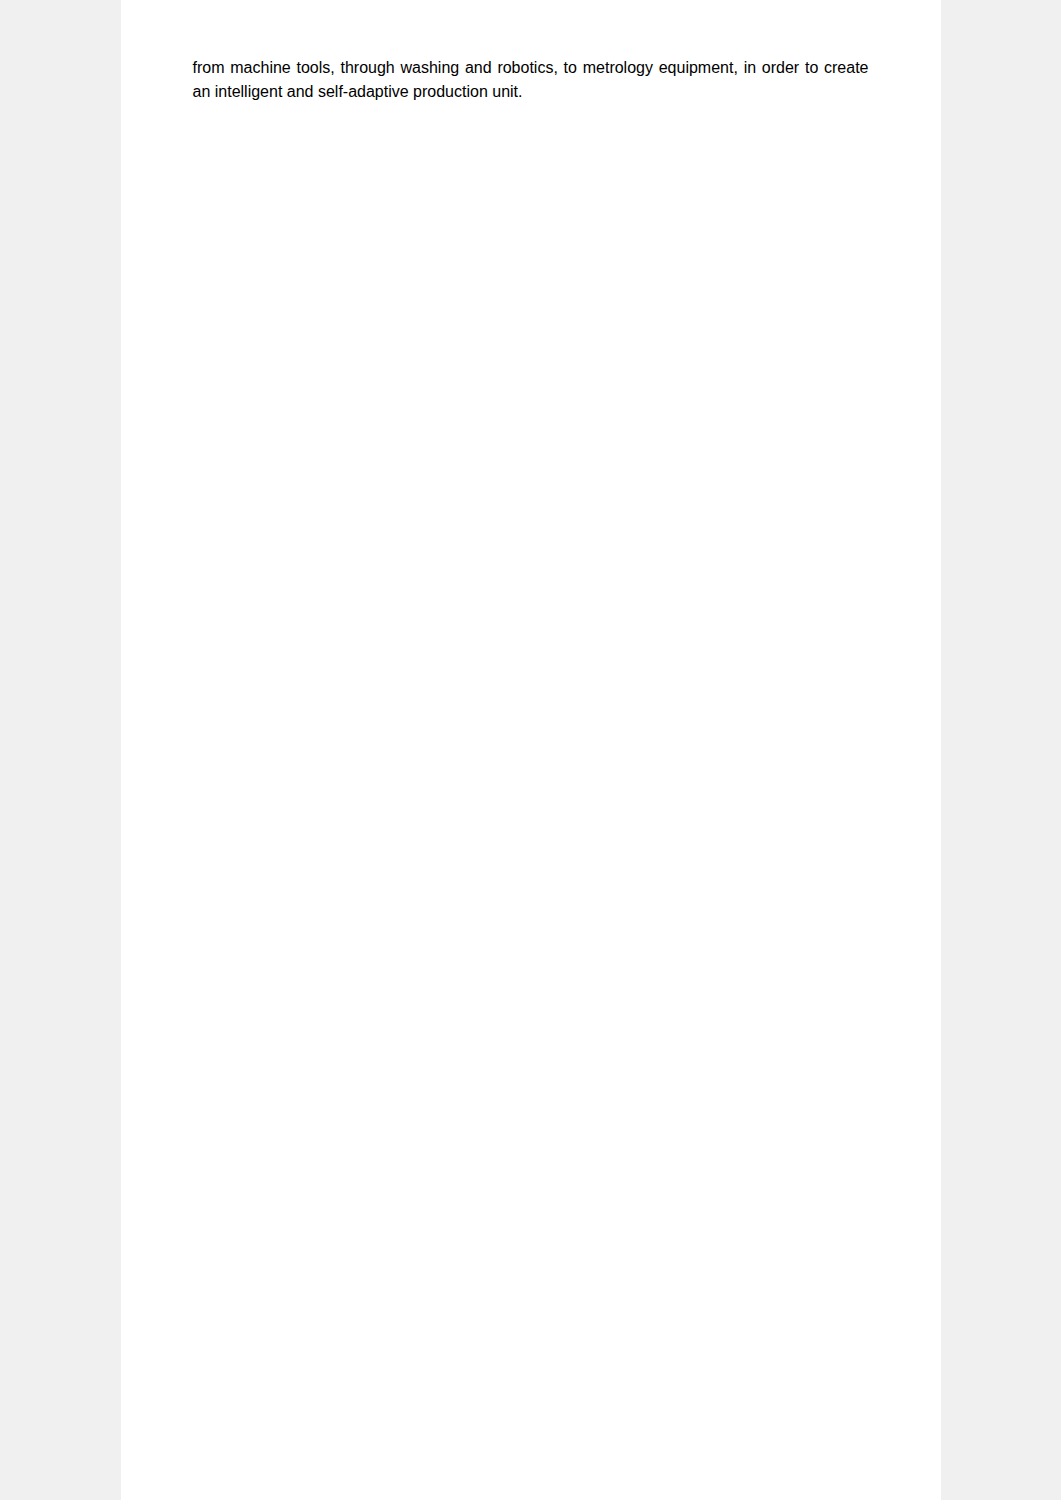from machine tools, through washing and robotics, to metrology equipment, in order to create an intelligent and self-adaptive production unit.